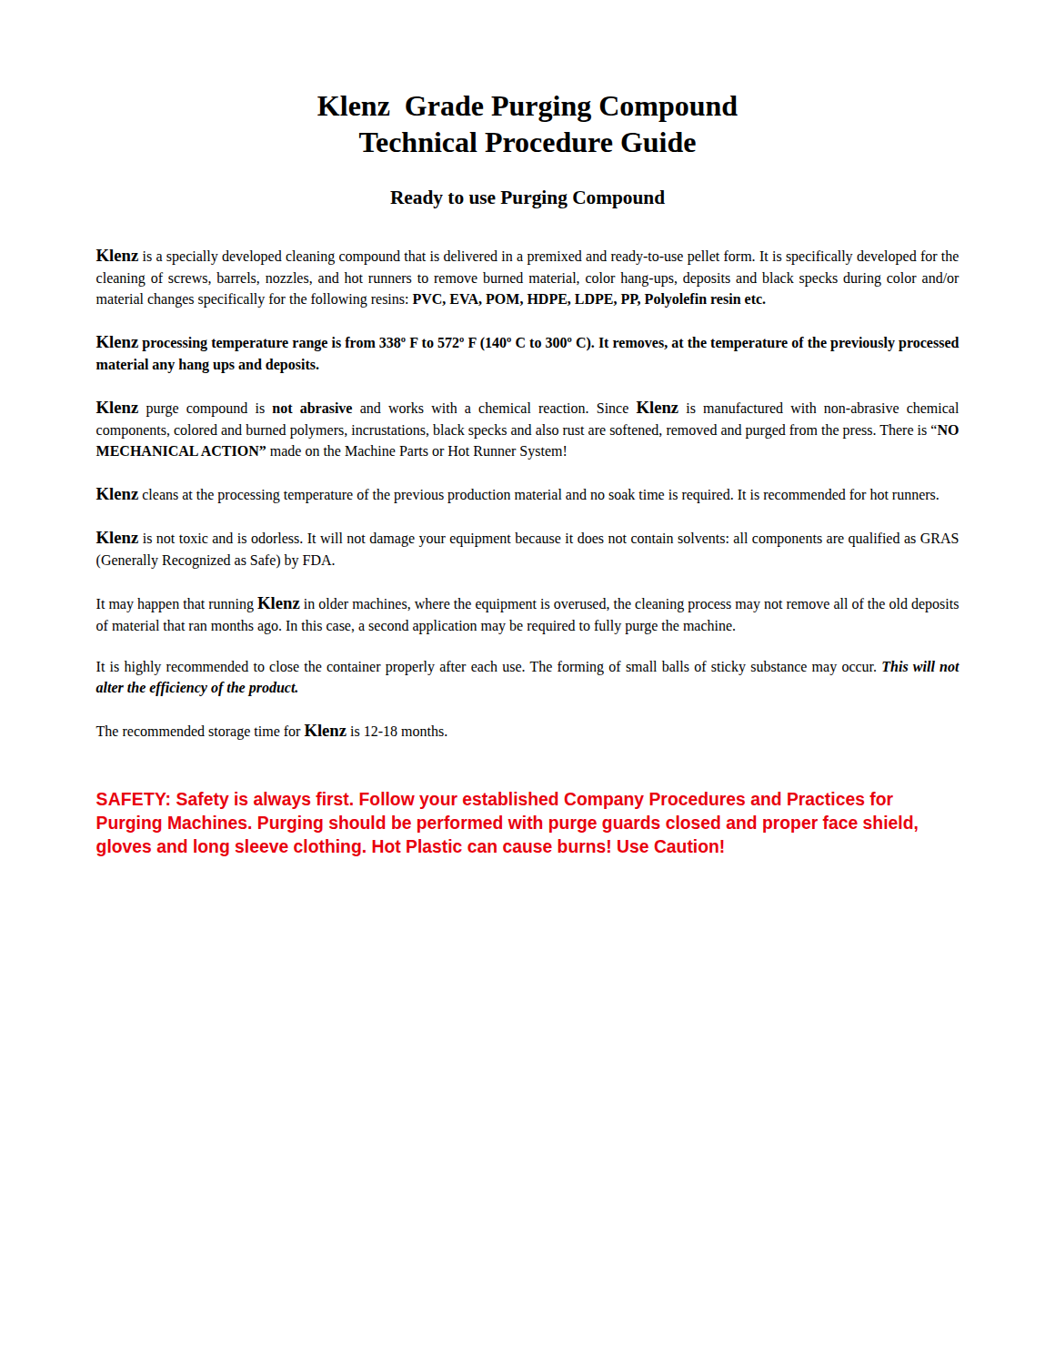Klenz Grade Purging Compound
Technical Procedure Guide
Ready to use Purging Compound
Klenz is a specially developed cleaning compound that is delivered in a premixed and ready-to-use pellet form. It is specifically developed for the cleaning of screws, barrels, nozzles, and hot runners to remove burned material, color hang-ups, deposits and black specks during color and/or material changes specifically for the following resins: PVC, EVA, POM, HDPE, LDPE, PP, Polyolefin resin etc.
Klenz processing temperature range is from 338º F to 572º F (140º C to 300º C). It removes, at the temperature of the previously processed material any hang ups and deposits.
Klenz purge compound is not abrasive and works with a chemical reaction. Since Klenz is manufactured with non-abrasive chemical components, colored and burned polymers, incrustations, black specks and also rust are softened, removed and purged from the press. There is “NO MECHANICAL ACTION” made on the Machine Parts or Hot Runner System!
Klenz cleans at the processing temperature of the previous production material and no soak time is required. It is recommended for hot runners.
Klenz is not toxic and is odorless. It will not damage your equipment because it does not contain solvents: all components are qualified as GRAS (Generally Recognized as Safe) by FDA.
It may happen that running Klenz in older machines, where the equipment is overused, the cleaning process may not remove all of the old deposits of material that ran months ago. In this case, a second application may be required to fully purge the machine.
It is highly recommended to close the container properly after each use. The forming of small balls of sticky substance may occur. This will not alter the efficiency of the product.
The recommended storage time for Klenz is 12-18 months.
SAFETY: Safety is always first. Follow your established Company Procedures and Practices for Purging Machines. Purging should be performed with purge guards closed and proper face shield, gloves and long sleeve clothing. Hot Plastic can cause burns! Use Caution!